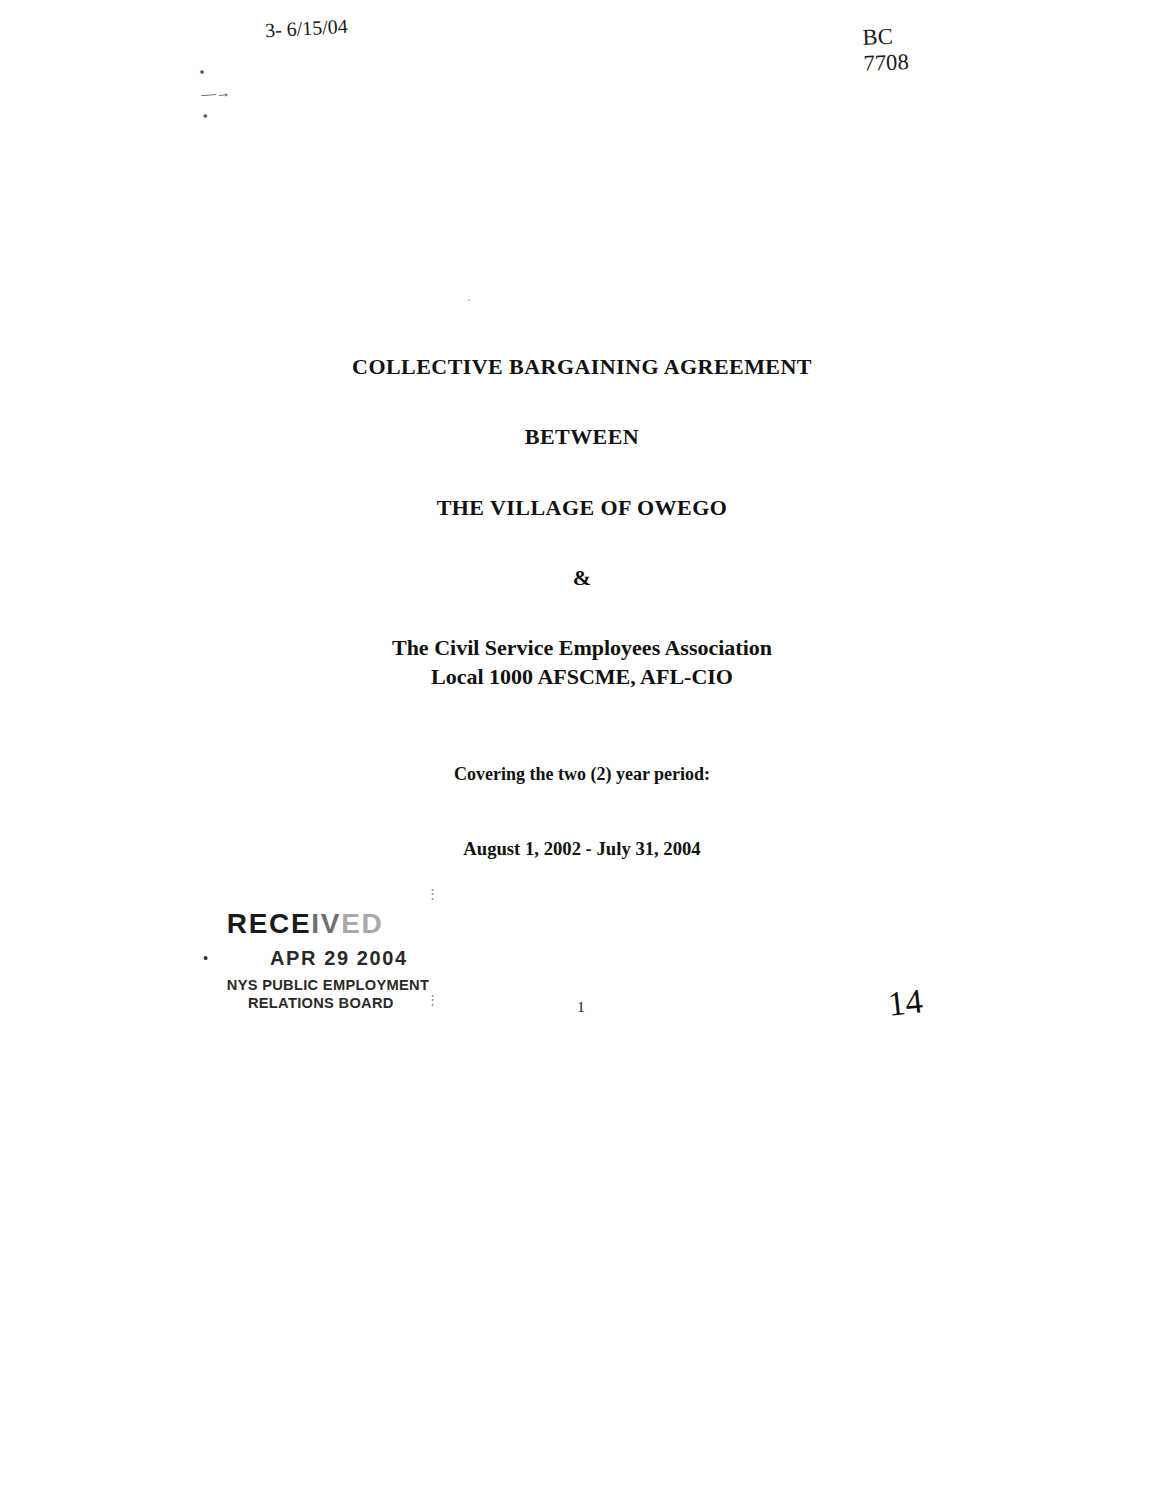3- 6/15/04
BC
7708
•
—→
•
⋮
⋮
·
Collective Bargaining Agreement
Between
The Village of Owego
&
The Civil Service Employees Association
Local 1000 AFSCME, AFL-CIO
Covering the two (2) year period:
August 1, 2002 - July 31, 2004
RECEIV ED
APR 29 2004
NYS PUBLIC EMPLOYMENT
RELATIONS BOARD
•
1
14